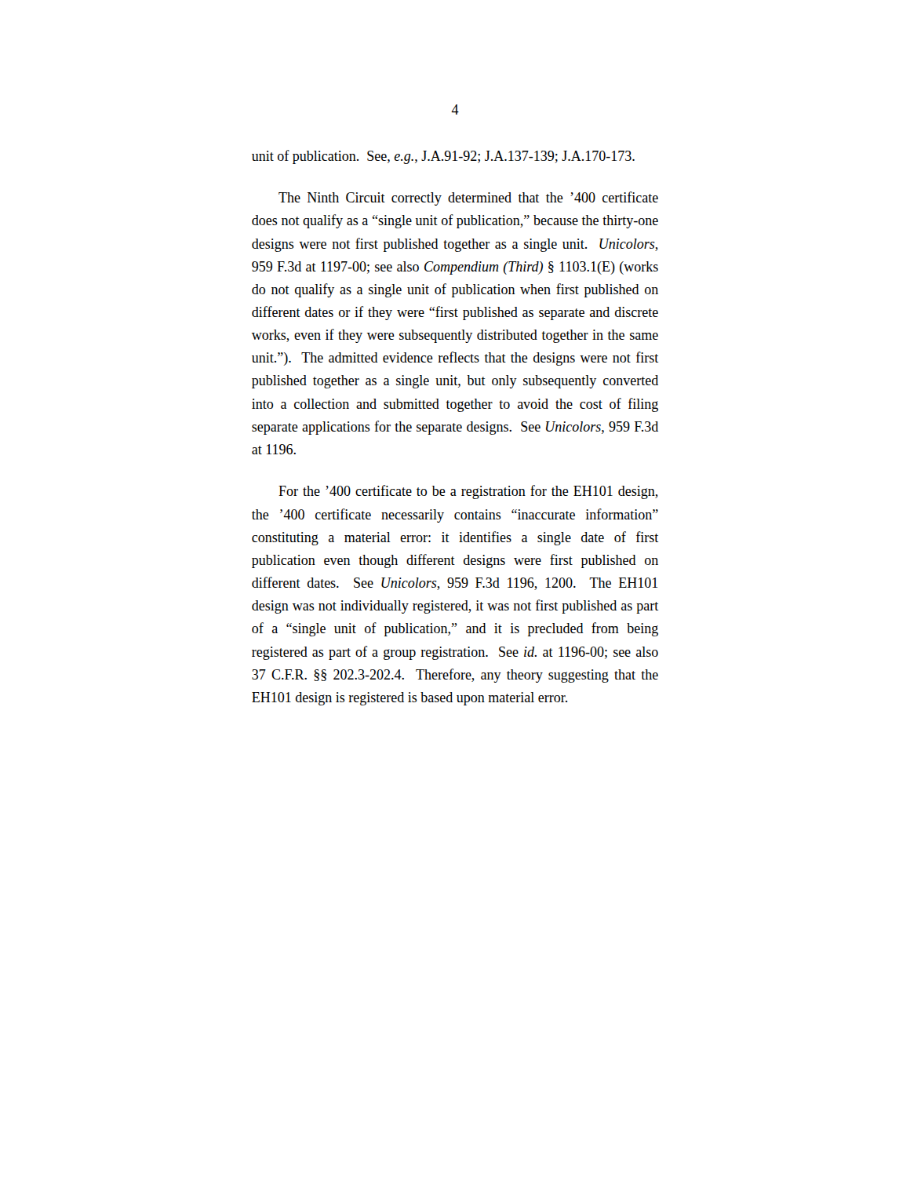4
unit of publication. See, e.g., J.A.91-92; J.A.137-139; J.A.170-173.
The Ninth Circuit correctly determined that the ’400 certificate does not qualify as a “single unit of publication,” because the thirty-one designs were not first published together as a single unit. Unicolors, 959 F.3d at 1197-00; see also Compendium (Third) § 1103.1(E) (works do not qualify as a single unit of publication when first published on different dates or if they were “first published as separate and discrete works, even if they were subsequently distributed together in the same unit.”). The admitted evidence reflects that the designs were not first published together as a single unit, but only subsequently converted into a collection and submitted together to avoid the cost of filing separate applications for the separate designs. See Unicolors, 959 F.3d at 1196.
For the ’400 certificate to be a registration for the EH101 design, the ’400 certificate necessarily contains “inaccurate information” constituting a material error: it identifies a single date of first publication even though different designs were first published on different dates. See Unicolors, 959 F.3d 1196, 1200. The EH101 design was not individually registered, it was not first published as part of a “single unit of publication,” and it is precluded from being registered as part of a group registration. See id. at 1196-00; see also 37 C.F.R. §§ 202.3-202.4. Therefore, any theory suggesting that the EH101 design is registered is based upon material error.